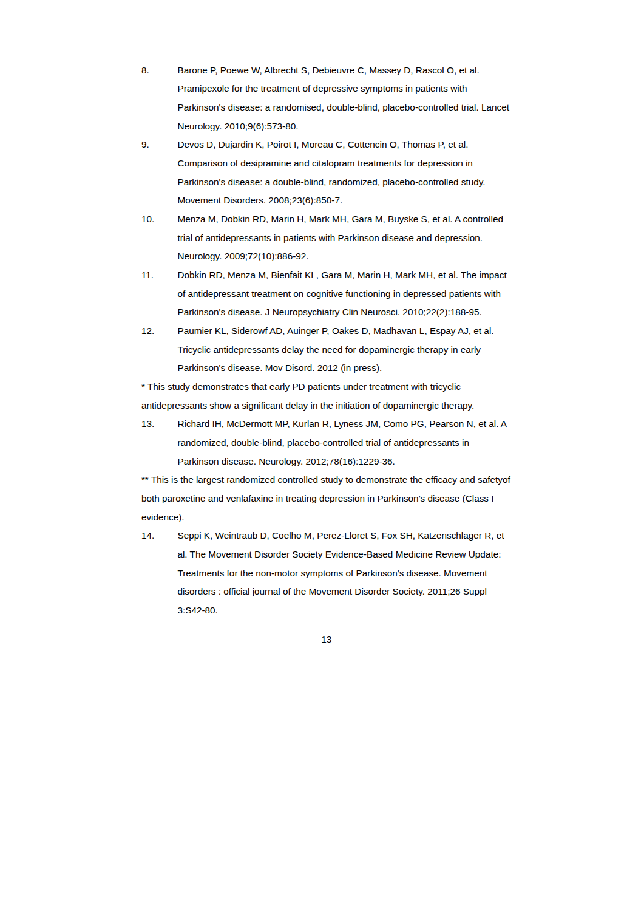8. Barone P, Poewe W, Albrecht S, Debieuvre C, Massey D, Rascol O, et al. Pramipexole for the treatment of depressive symptoms in patients with Parkinson's disease: a randomised, double-blind, placebo-controlled trial. Lancet Neurology. 2010;9(6):573-80.
9. Devos D, Dujardin K, Poirot I, Moreau C, Cottencin O, Thomas P, et al. Comparison of desipramine and citalopram treatments for depression in Parkinson's disease: a double-blind, randomized, placebo-controlled study. Movement Disorders. 2008;23(6):850-7.
10. Menza M, Dobkin RD, Marin H, Mark MH, Gara M, Buyske S, et al. A controlled trial of antidepressants in patients with Parkinson disease and depression. Neurology. 2009;72(10):886-92.
11. Dobkin RD, Menza M, Bienfait KL, Gara M, Marin H, Mark MH, et al. The impact of antidepressant treatment on cognitive functioning in depressed patients with Parkinson's disease. J Neuropsychiatry Clin Neurosci. 2010;22(2):188-95.
12. Paumier KL, Siderowf AD, Auinger P, Oakes D, Madhavan L, Espay AJ, et al. Tricyclic antidepressants delay the need for dopaminergic therapy in early Parkinson's disease. Mov Disord. 2012 (in press).
* This study demonstrates that early PD patients under treatment with tricyclic antidepressants show a significant delay in the initiation of dopaminergic therapy.
13. Richard IH, McDermott MP, Kurlan R, Lyness JM, Como PG, Pearson N, et al. A randomized, double-blind, placebo-controlled trial of antidepressants in Parkinson disease. Neurology. 2012;78(16):1229-36.
** This is the largest randomized controlled study to demonstrate the efficacy and safetyof both paroxetine and venlafaxine in treating depression in Parkinson's disease (Class I evidence).
14. Seppi K, Weintraub D, Coelho M, Perez-Lloret S, Fox SH, Katzenschlager R, et al. The Movement Disorder Society Evidence-Based Medicine Review Update: Treatments for the non-motor symptoms of Parkinson's disease. Movement disorders : official journal of the Movement Disorder Society. 2011;26 Suppl 3:S42-80.
13